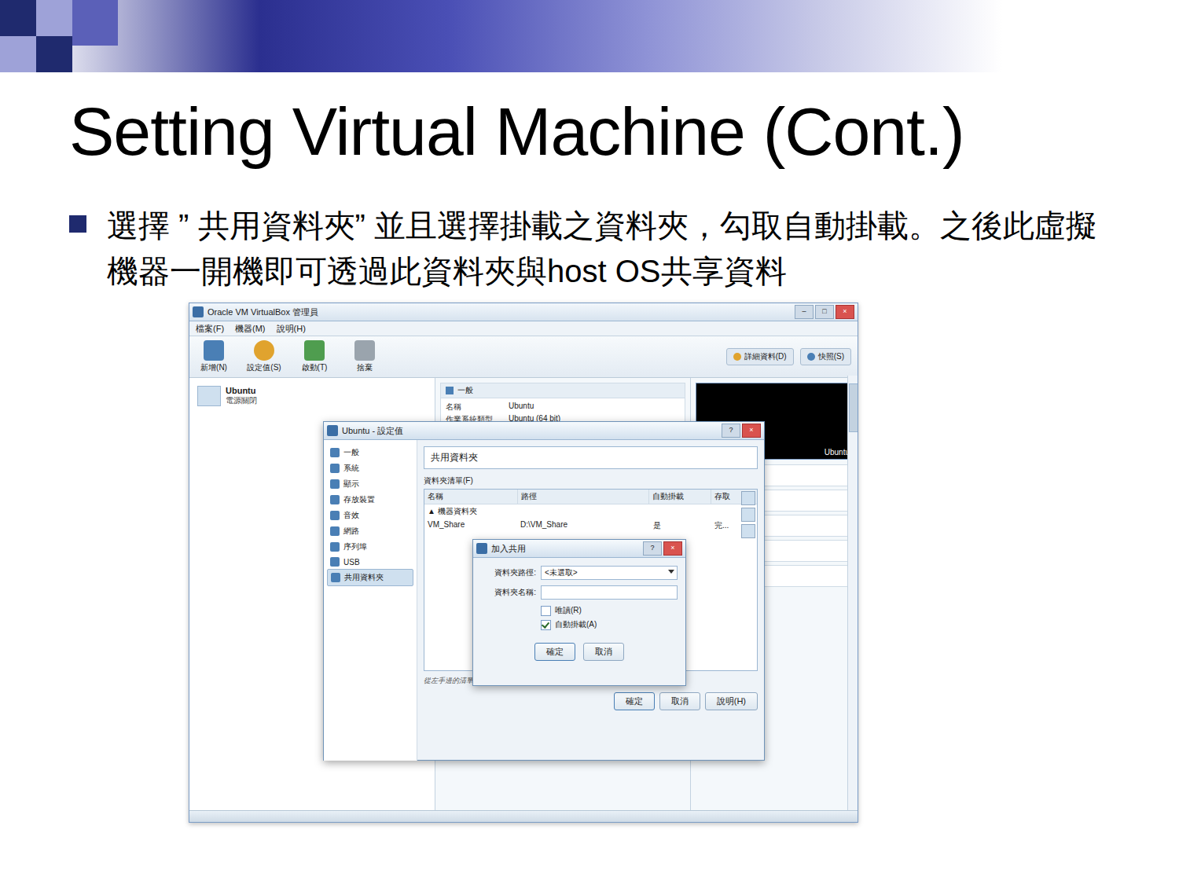Setting Virtual Machine (Cont.)
選擇 ” 共用資料夾” 並且選擇掛載之資料夾，勾取自動掛載。之後此虛擬機器一開機即可透過此資料夾與host OS共享資料
Oracle VM VirtualBox 管理員
–□×
檔案(F) 機器(M) 說明(H)
新增(N)
設定值(S)
啟動(T)
捨棄
詳細資料(D)
快照(S)
Ubuntu
電源關閉
一般
名稱 Ubuntu
作業系統類型 Ubuntu (64 bit)
共用資料夾
資料夾 1
描述
Ubuntu
Ubuntu - 設定值
?×
一般
系統
顯示
存放裝置
音效
網路
序列埠
USB
共用資料夾
共用資料夾
資料夾清單(F)
名稱
路徑
自動掛載
存取
▲ 機器資料夾
VM_Share
D:\VM_Share
是
完...
從左手邊的清單中選取一個設定分類並移動滑鼠到設定項目上以取得更多資訊。
確定
取消
說明(H)
加入共用
?×
資料夾路徑:
<未選取>
資料夾名稱:
唯讀(R)
自動掛載(A)
確定
取消